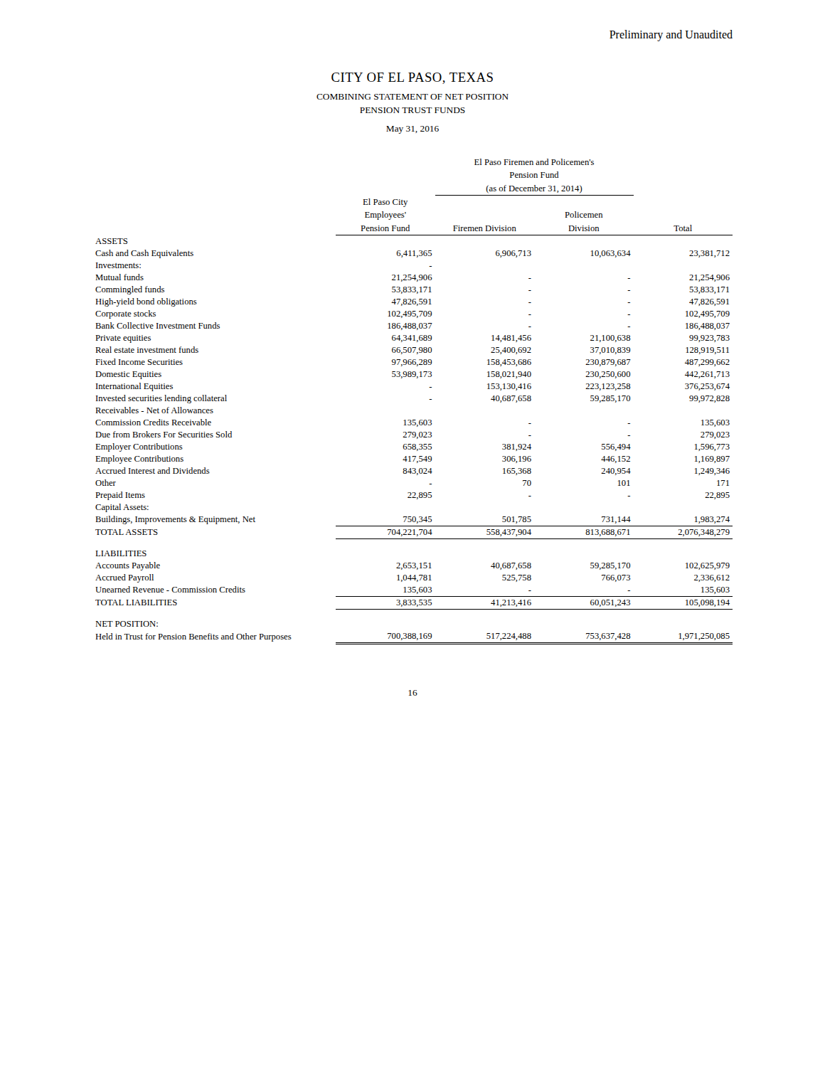Preliminary and Unaudited
CITY OF EL PASO, TEXAS
COMBINING STATEMENT OF NET POSITION
PENSION TRUST FUNDS
May 31, 2016
| | | El Paso Firemen and Policemen's | |
| | | Pension Fund | |
| | | (as of December 31, 2014) | |
| | El Paso City | | | |
| | Employees' | | Policemen | |
| | Pension Fund | Firemen Division | Division | Total |
| ASSETS | | | | |
| Cash and Cash Equivalents | 6,411,365 | 6,906,713 | 10,063,634 | 23,381,712 |
| Investments: | - | | | |
| Mutual funds | 21,254,906 | - | - | 21,254,906 |
| Commingled funds | 53,833,171 | - | - | 53,833,171 |
| High-yield bond obligations | 47,826,591 | - | - | 47,826,591 |
| Corporate stocks | 102,495,709 | - | - | 102,495,709 |
| Bank Collective Investment Funds | 186,488,037 | - | - | 186,488,037 |
| Private equities | 64,341,689 | 14,481,456 | 21,100,638 | 99,923,783 |
| Real estate investment funds | 66,507,980 | 25,400,692 | 37,010,839 | 128,919,511 |
| Fixed Income Securities | 97,966,289 | 158,453,686 | 230,879,687 | 487,299,662 |
| Domestic Equities | 53,989,173 | 158,021,940 | 230,250,600 | 442,261,713 |
| International Equities | - | 153,130,416 | 223,123,258 | 376,253,674 |
| Invested securities lending collateral | - | 40,687,658 | 59,285,170 | 99,972,828 |
| Receivables - Net of Allowances | | | | |
| Commission Credits Receivable | 135,603 | - | - | 135,603 |
| Due from Brokers For Securities Sold | 279,023 | - | - | 279,023 |
| Employer Contributions | 658,355 | 381,924 | 556,494 | 1,596,773 |
| Employee Contributions | 417,549 | 306,196 | 446,152 | 1,169,897 |
| Accrued Interest and Dividends | 843,024 | 165,368 | 240,954 | 1,249,346 |
| Other | - | 70 | 101 | 171 |
| Prepaid Items | 22,895 | - | - | 22,895 |
| Capital Assets: | | | | |
| Buildings, Improvements & Equipment, Net | 750,345 | 501,785 | 731,144 | 1,983,274 |
| TOTAL ASSETS | 704,221,704 | 558,437,904 | 813,688,671 | 2,076,348,279 |
| LIABILITIES | | | | |
| Accounts Payable | 2,653,151 | 40,687,658 | 59,285,170 | 102,625,979 |
| Accrued Payroll | 1,044,781 | 525,758 | 766,073 | 2,336,612 |
| Unearned Revenue - Commission Credits | 135,603 | - | - | 135,603 |
| TOTAL LIABILITIES | 3,833,535 | 41,213,416 | 60,051,243 | 105,098,194 |
| NET POSITION: | | | | |
| Held in Trust for Pension Benefits and Other Purposes | 700,388,169 | 517,224,488 | 753,637,428 | 1,971,250,085 |
16